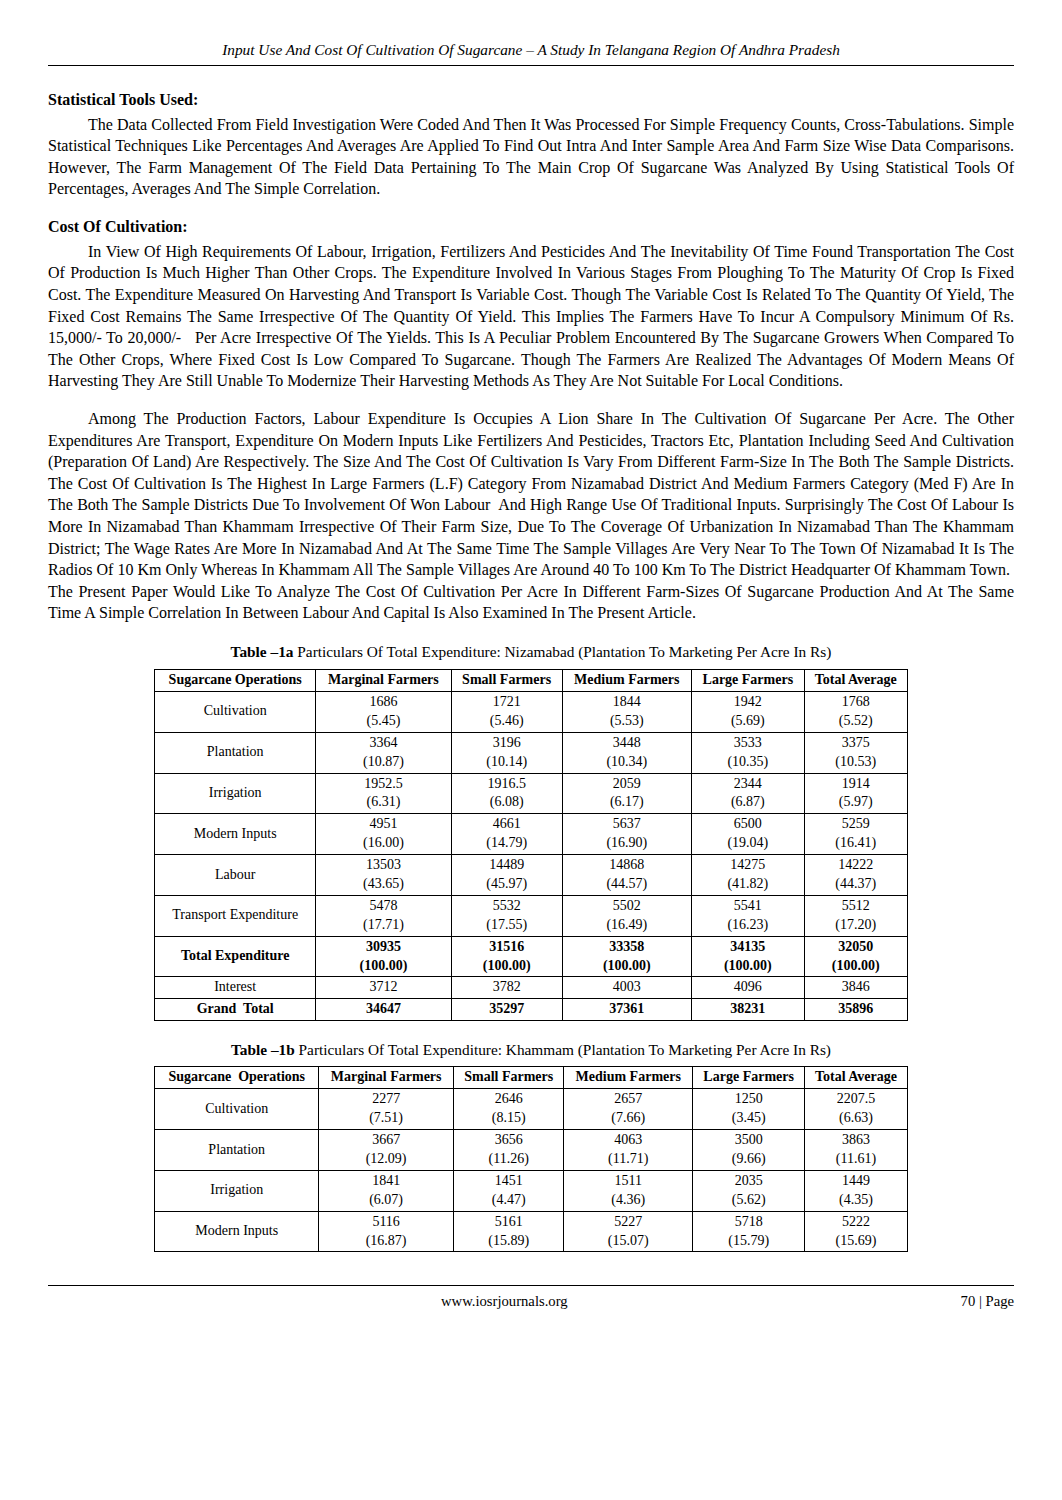Input Use And Cost Of Cultivation Of Sugarcane – A Study In Telangana Region Of Andhra Pradesh
Statistical Tools Used:
The Data Collected From Field Investigation Were Coded And Then It Was Processed For Simple Frequency Counts, Cross-Tabulations. Simple Statistical Techniques Like Percentages And Averages Are Applied To Find Out Intra And Inter Sample Area And Farm Size Wise Data Comparisons. However, The Farm Management Of The Field Data Pertaining To The Main Crop Of Sugarcane Was Analyzed By Using Statistical Tools Of Percentages, Averages And The Simple Correlation.
Cost Of Cultivation:
In View Of High Requirements Of Labour, Irrigation, Fertilizers And Pesticides And The Inevitability Of Time Found Transportation The Cost Of Production Is Much Higher Than Other Crops. The Expenditure Involved In Various Stages From Ploughing To The Maturity Of Crop Is Fixed Cost. The Expenditure Measured On Harvesting And Transport Is Variable Cost. Though The Variable Cost Is Related To The Quantity Of Yield, The Fixed Cost Remains The Same Irrespective Of The Quantity Of Yield. This Implies The Farmers Have To Incur A Compulsory Minimum Of Rs. 15,000/- To 20,000/- Per Acre Irrespective Of The Yields. This Is A Peculiar Problem Encountered By The Sugarcane Growers When Compared To The Other Crops, Where Fixed Cost Is Low Compared To Sugarcane. Though The Farmers Are Realized The Advantages Of Modern Means Of Harvesting They Are Still Unable To Modernize Their Harvesting Methods As They Are Not Suitable For Local Conditions.
Among The Production Factors, Labour Expenditure Is Occupies A Lion Share In The Cultivation Of Sugarcane Per Acre. The Other Expenditures Are Transport, Expenditure On Modern Inputs Like Fertilizers And Pesticides, Tractors Etc, Plantation Including Seed And Cultivation (Preparation Of Land) Are Respectively. The Size And The Cost Of Cultivation Is Vary From Different Farm-Size In The Both The Sample Districts. The Cost Of Cultivation Is The Highest In Large Farmers (L.F) Category From Nizamabad District And Medium Farmers Category (Med F) Are In The Both The Sample Districts Due To Involvement Of Won Labour And High Range Use Of Traditional Inputs. Surprisingly The Cost Of Labour Is More In Nizamabad Than Khammam Irrespective Of Their Farm Size, Due To The Coverage Of Urbanization In Nizamabad Than The Khammam District; The Wage Rates Are More In Nizamabad And At The Same Time The Sample Villages Are Very Near To The Town Of Nizamabad It Is The Radios Of 10 Km Only Whereas In Khammam All The Sample Villages Are Around 40 To 100 Km To The District Headquarter Of Khammam Town. The Present Paper Would Like To Analyze The Cost Of Cultivation Per Acre In Different Farm-Sizes Of Sugarcane Production And At The Same Time A Simple Correlation In Between Labour And Capital Is Also Examined In The Present Article.
Table –1a Particulars Of Total Expenditure: Nizamabad (Plantation To Marketing Per Acre In Rs)
| Sugarcane Operations | Marginal Farmers | Small Farmers | Medium Farmers | Large Farmers | Total Average |
| --- | --- | --- | --- | --- | --- |
| Cultivation | 1686 (5.45) | 1721 (5.46) | 1844 (5.53) | 1942 (5.69) | 1768 (5.52) |
| Plantation | 3364 (10.87) | 3196 (10.14) | 3448 (10.34) | 3533 (10.35) | 3375 (10.53) |
| Irrigation | 1952.5 (6.31) | 1916.5 (6.08) | 2059 (6.17) | 2344 (6.87) | 1914 (5.97) |
| Modern Inputs | 4951 (16.00) | 4661 (14.79) | 5637 (16.90) | 6500 (19.04) | 5259 (16.41) |
| Labour | 13503 (43.65) | 14489 (45.97) | 14868 (44.57) | 14275 (41.82) | 14222 (44.37) |
| Transport Expenditure | 5478 (17.71) | 5532 (17.55) | 5502 (16.49) | 5541 (16.23) | 5512 (17.20) |
| Total Expenditure | 30935 (100.00) | 31516 (100.00) | 33358 (100.00) | 34135 (100.00) | 32050 (100.00) |
| Interest | 3712 | 3782 | 4003 | 4096 | 3846 |
| Grand Total | 34647 | 35297 | 37361 | 38231 | 35896 |
Table –1b Particulars Of Total Expenditure: Khammam (Plantation To Marketing Per Acre In Rs)
| Sugarcane Operations | Marginal Farmers | Small Farmers | Medium Farmers | Large Farmers | Total Average |
| --- | --- | --- | --- | --- | --- |
| Cultivation | 2277 (7.51) | 2646 (8.15) | 2657 (7.66) | 1250 (3.45) | 2207.5 (6.63) |
| Plantation | 3667 (12.09) | 3656 (11.26) | 4063 (11.71) | 3500 (9.66) | 3863 (11.61) |
| Irrigation | 1841 (6.07) | 1451 (4.47) | 1511 (4.36) | 2035 (5.62) | 1449 (4.35) |
| Modern Inputs | 5116 (16.87) | 5161 (15.89) | 5227 (15.07) | 5718 (15.79) | 5222 (15.69) |
www.iosrjournals.org
70 | Page